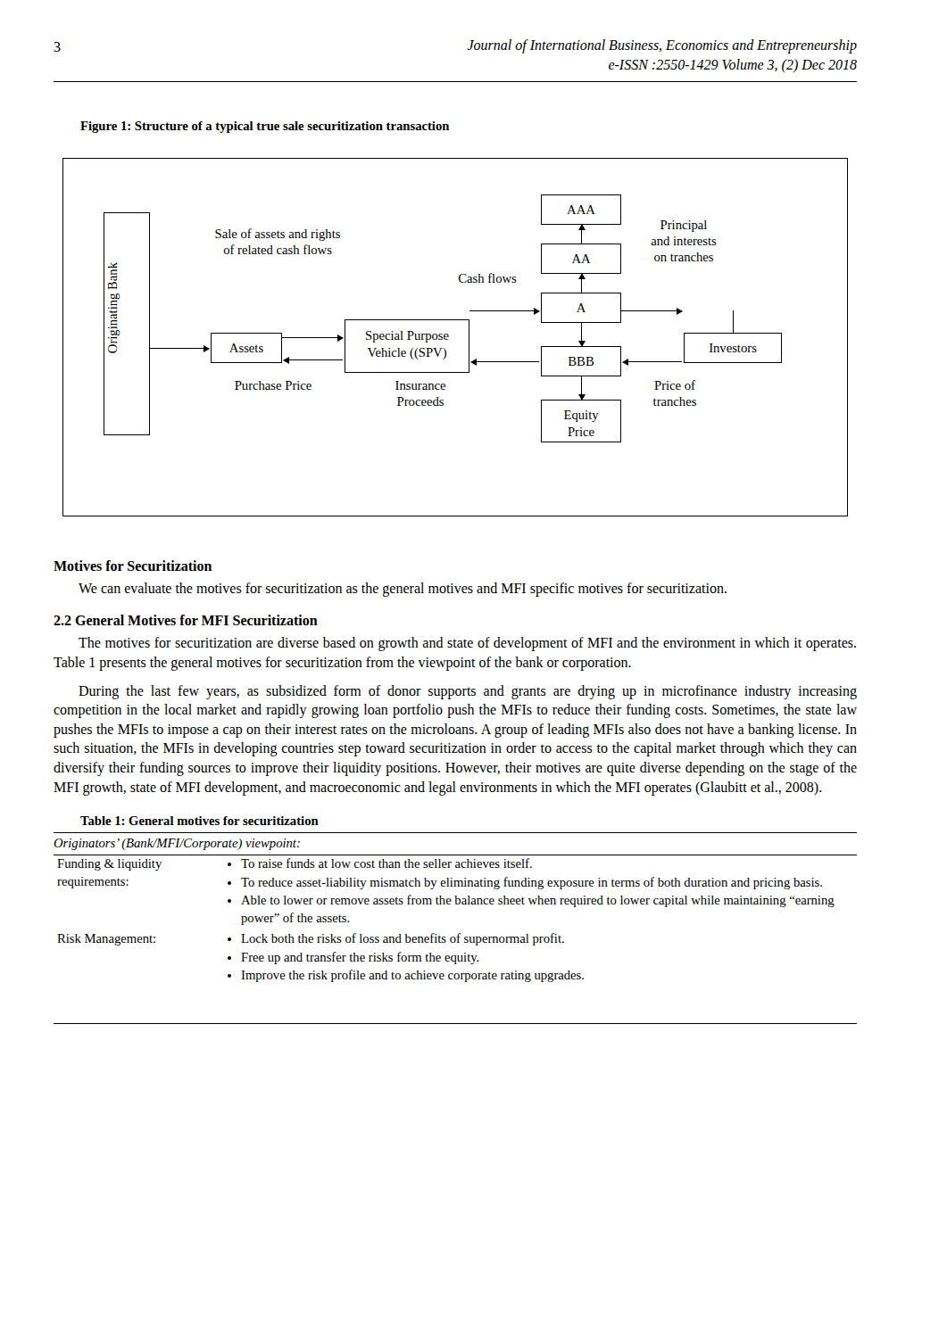3
Journal of International Business, Economics and Entrepreneurship
e-ISSN :2550-1429 Volume 3, (2) Dec 2018
Figure 1: Structure of a typical true sale securitization transaction
Originating Bank
Assets
Special Purpose
Vehicle ((SPV)
AAA
AA
A
BBB
Equity
Price
Investors
Sale of assets and rights
of related cash flows
Cash flows
Principal
and interests
on tranches
Purchase Price
Insurance
Proceeds
Price of
tranches
Motives for Securitization
We can evaluate the motives for securitization as the general motives and MFI specific motives for securitization.
2.2 General Motives for MFI Securitization
The motives for securitization are diverse based on growth and state of development of MFI and the environment in which it operates. Table 1 presents the general motives for securitization from the viewpoint of the bank or corporation.
During the last few years, as subsidized form of donor supports and grants are drying up in microfinance industry increasing competition in the local market and rapidly growing loan portfolio push the MFIs to reduce their funding costs. Sometimes, the state law pushes the MFIs to impose a cap on their interest rates on the microloans. A group of leading MFIs also does not have a banking license. In such situation, the MFIs in developing countries step toward securitization in order to access to the capital market through which they can diversify their funding sources to improve their liquidity positions. However, their motives are quite diverse depending on the stage of the MFI growth, state of MFI development, and macroeconomic and legal environments in which the MFI operates (Glaubitt et al., 2008).
Table 1: General motives for securitization
| Originators’ (Bank/MFI/Corporate) viewpoint: |
| Funding & liquidity requirements: | To raise funds at low cost than the seller achieves itself. To reduce asset-liability mismatch by eliminating funding exposure in terms of both duration and pricing basis. Able to lower or remove assets from the balance sheet when required to lower capital while maintaining “earning power” of the assets. |
| Risk Management: | Lock both the risks of loss and benefits of supernormal profit. Free up and transfer the risks form the equity. Improve the risk profile and to achieve corporate rating upgrades. |